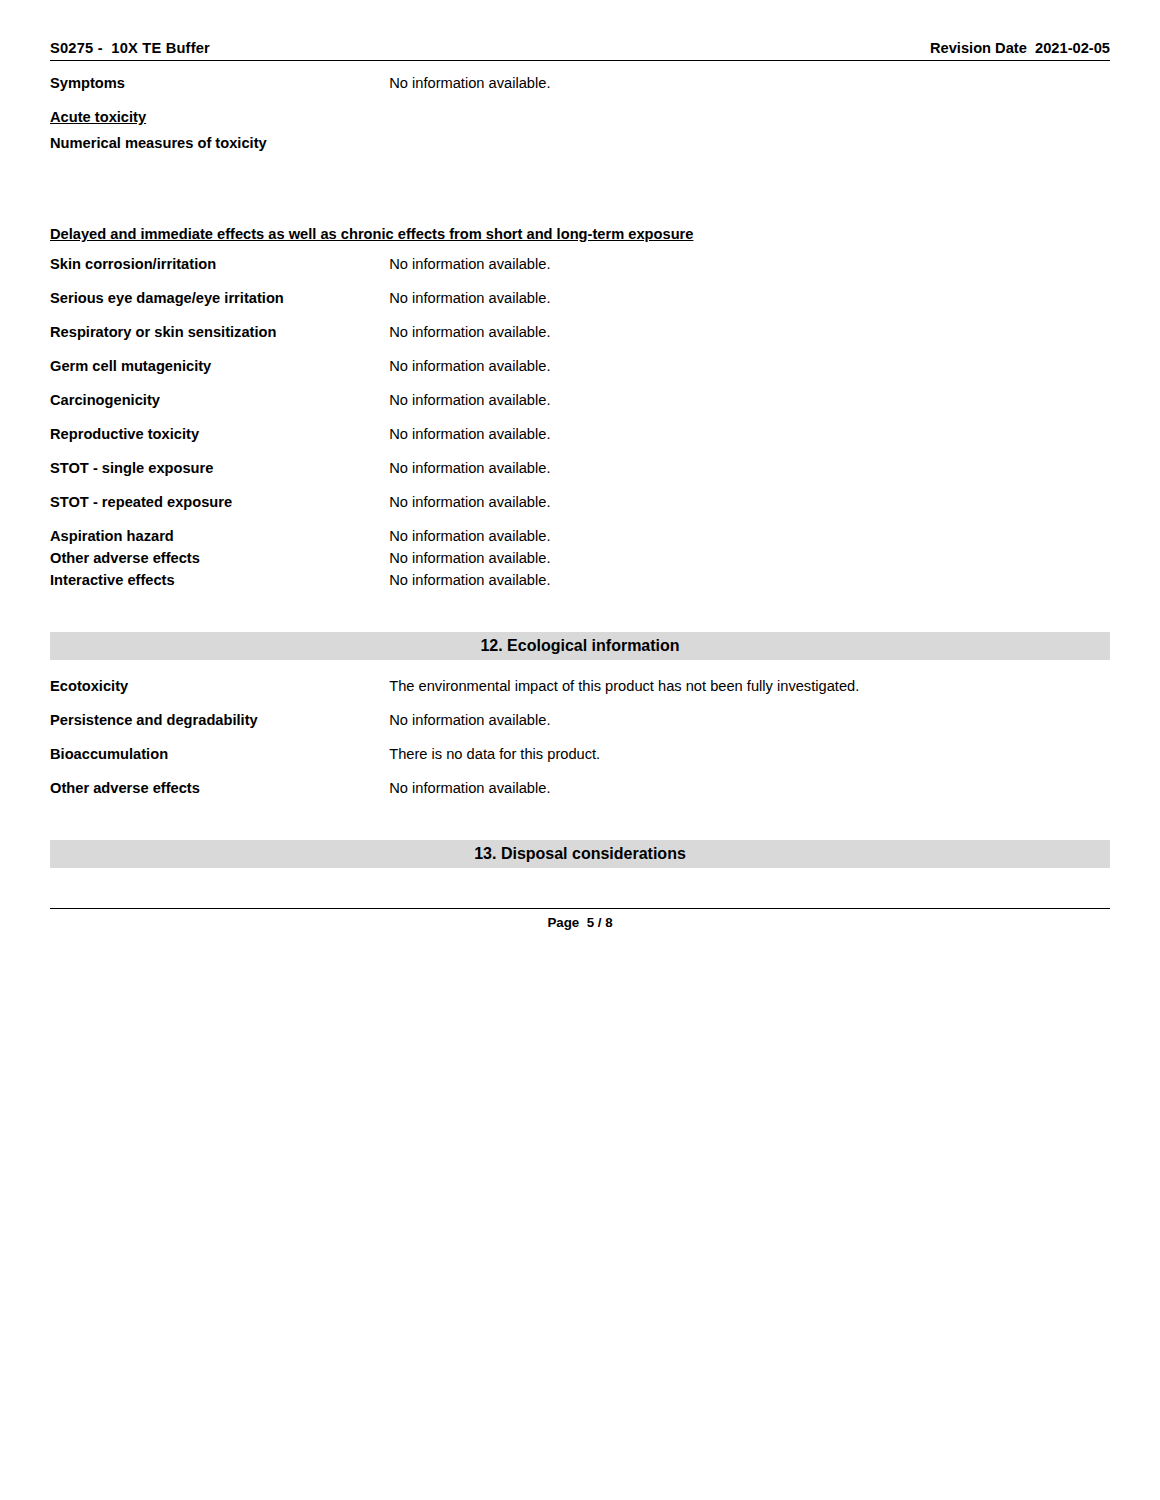S0275 - 10X TE Buffer Revision Date 2021-02-05
| Symptoms | No information available. |
Acute toxicity
Numerical measures of toxicity
Delayed and immediate effects as well as chronic effects from short and long-term exposure
| Skin corrosion/irritation | No information available. |
| Serious eye damage/eye irritation | No information available. |
| Respiratory or skin sensitization | No information available. |
| Germ cell mutagenicity | No information available. |
| Carcinogenicity | No information available. |
| Reproductive toxicity | No information available. |
| STOT - single exposure | No information available. |
| STOT - repeated exposure | No information available. |
| Aspiration hazard | No information available. |
| Other adverse effects | No information available. |
| Interactive effects | No information available. |
12. Ecological information
| Ecotoxicity | The environmental impact of this product has not been fully investigated. |
| Persistence and degradability | No information available. |
| Bioaccumulation | There is no data for this product. |
| Other adverse effects | No information available. |
13. Disposal considerations
Page 5 / 8